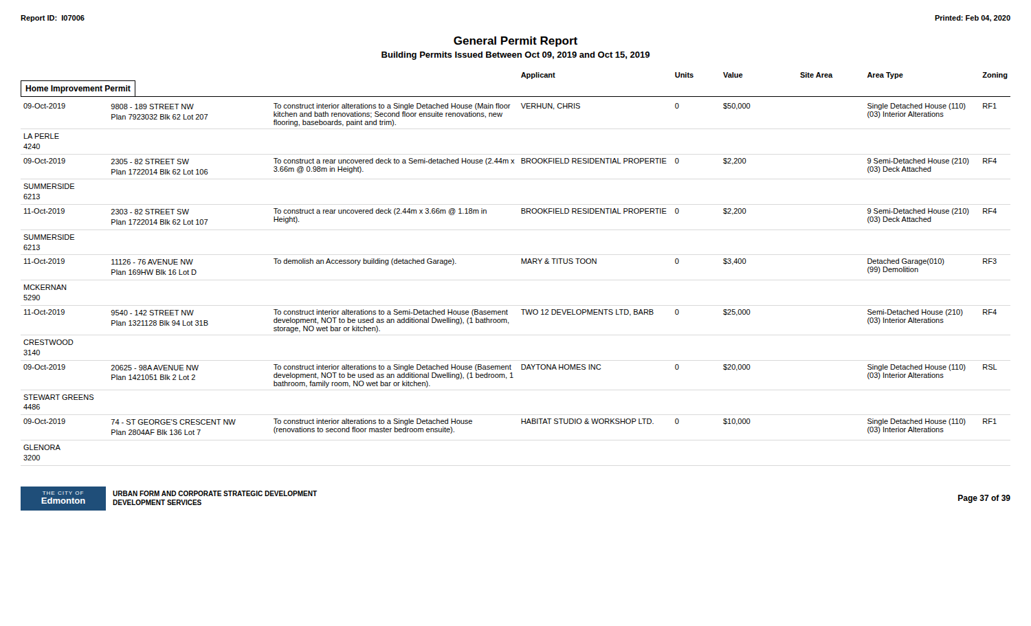Report ID: I07006
Printed: Feb 04, 2020
General Permit Report
Building Permits Issued Between Oct 09, 2019 and Oct 15, 2019
| | | | Applicant | Units | Value | Site Area | Area Type | Zoning |
| --- | --- | --- | --- | --- | --- | --- | --- | --- |
| Home Improvement Permit |
| 09-Oct-2019 | 9808 - 189 STREET NW Plan 7923032 Blk 62 Lot 207 | To construct interior alterations to a Single Detached House (Main floor kitchen and bath renovations; Second floor ensuite renovations, new flooring, baseboards, paint and trim). | VERHUN, CHRIS | 0 | $50,000 | | Single Detached House (110) (03) Interior Alterations | RF1 |
| LA PERLE 4240 | | | | | | | | |
| 09-Oct-2019 | 2305 - 82 STREET SW Plan 1722014 Blk 62 Lot 106 | To construct a rear uncovered deck to a Semi-detached House (2.44m x 3.66m @ 0.98m in Height). | BROOKFIELD RESIDENTIAL PROPERTIE | 0 | $2,200 | | 9 Semi-Detached House (210) (03) Deck Attached | RF4 |
| SUMMERSIDE 6213 | | | | | | | | |
| 11-Oct-2019 | 2303 - 82 STREET SW Plan 1722014 Blk 62 Lot 107 | To construct a rear uncovered deck (2.44m x 3.66m @ 1.18m in Height). | BROOKFIELD RESIDENTIAL PROPERTIE | 0 | $2,200 | | 9 Semi-Detached House (210) (03) Deck Attached | RF4 |
| SUMMERSIDE 6213 | | | | | | | | |
| 11-Oct-2019 | 11126 - 76 AVENUE NW Plan 169HW Blk 16 Lot D | To demolish an Accessory building (detached Garage). | MARY & TITUS TOON | 0 | $3,400 | | Detached Garage(010) (99) Demolition | RF3 |
| MCKERNAN 5290 | | | | | | | | |
| 11-Oct-2019 | 9540 - 142 STREET NW Plan 1321128 Blk 94 Lot 31B | To construct interior alterations to a Semi-Detached House (Basement development, NOT to be used as an additional Dwelling), (1 bathroom, storage, NO wet bar or kitchen). | TWO 12 DEVELOPMENTS LTD, BARB | 0 | $25,000 | | Semi-Detached House (210) (03) Interior Alterations | RF4 |
| CRESTWOOD 3140 | | | | | | | | |
| 09-Oct-2019 | 20625 - 98A AVENUE NW Plan 1421051 Blk 2 Lot 2 | To construct interior alterations to a Single Detached House (Basement development, NOT to be used as an additional Dwelling), (1 bedroom, 1 bathroom, family room, NO wet bar or kitchen). | DAYTONA HOMES INC | 0 | $20,000 | | Single Detached House (110) (03) Interior Alterations | RSL |
| STEWART GREENS 4486 | | | | | | | | |
| 09-Oct-2019 | 74 - ST GEORGE'S CRESCENT NW Plan 2804AF Blk 136 Lot 7 | To construct interior alterations to a Single Detached House (renovations to second floor master bedroom ensuite). | HABITAT STUDIO & WORKSHOP LTD. | 0 | $10,000 | | Single Detached House (110) (03) Interior Alterations | RF1 |
| GLENORA 3200 | | | | | | | | |
THE CITY OF Edmonton
URBAN FORM AND CORPORATE STRATEGIC DEVELOPMENT
DEVELOPMENT SERVICES
Page 37 of 39